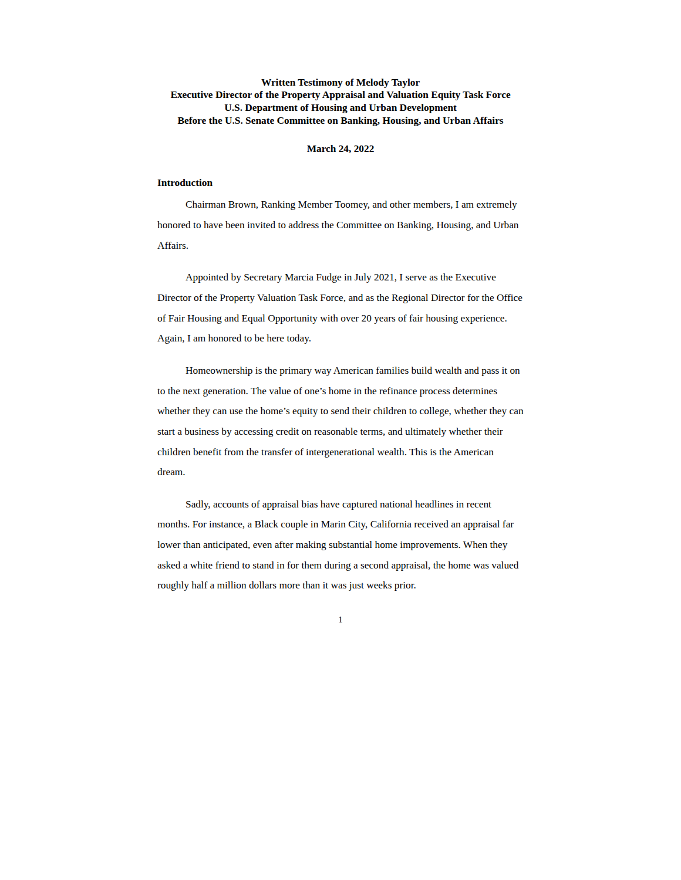Written Testimony of Melody Taylor
Executive Director of the Property Appraisal and Valuation Equity Task Force
U.S. Department of Housing and Urban Development
Before the U.S. Senate Committee on Banking, Housing, and Urban Affairs
March 24, 2022
Introduction
Chairman Brown, Ranking Member Toomey, and other members, I am extremely honored to have been invited to address the Committee on Banking, Housing, and Urban Affairs.
Appointed by Secretary Marcia Fudge in July 2021, I serve as the Executive Director of the Property Valuation Task Force, and as the Regional Director for the Office of Fair Housing and Equal Opportunity with over 20 years of fair housing experience. Again, I am honored to be here today.
Homeownership is the primary way American families build wealth and pass it on to the next generation. The value of one’s home in the refinance process determines whether they can use the home’s equity to send their children to college, whether they can start a business by accessing credit on reasonable terms, and ultimately whether their children benefit from the transfer of intergenerational wealth. This is the American dream.
Sadly, accounts of appraisal bias have captured national headlines in recent months. For instance, a Black couple in Marin City, California received an appraisal far lower than anticipated, even after making substantial home improvements. When they asked a white friend to stand in for them during a second appraisal, the home was valued roughly half a million dollars more than it was just weeks prior.
1